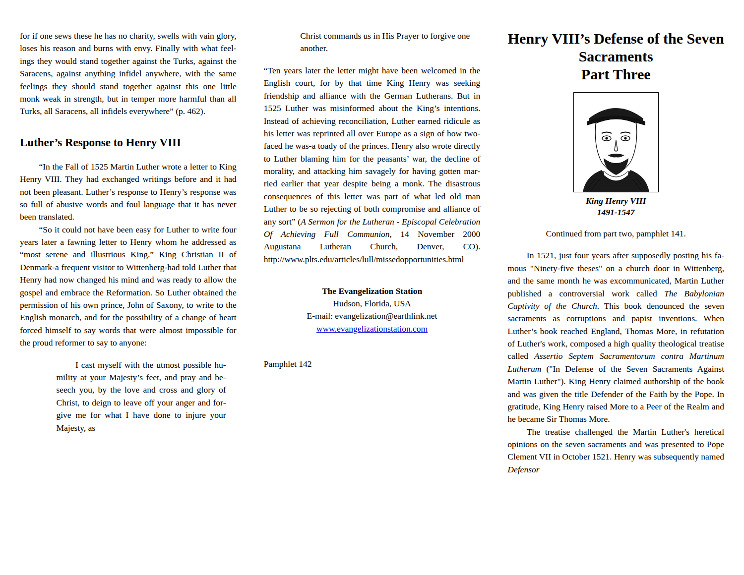for if one sews these he has no charity, swells with vain glory, loses his reason and burns with envy. Finally with what feelings they would stand together against the Turks, against the Saracens, against anything infidel anywhere, with the same feelings they should stand together against this one little monk weak in strength, but in temper more harmful than all Turks, all Saracens, all infidels everywhere” (p. 462).
Luther’s Response to Henry VIII
“In the Fall of 1525 Martin Luther wrote a letter to King Henry VIII. They had exchanged writings before and it had not been pleasant. Luther’s response to Henry’s response was so full of abusive words and foul language that it has never been translated.
“So it could not have been easy for Luther to write four years later a fawning letter to Henry whom he addressed as “most serene and illustrious King.” King Christian II of Denmark-a frequent visitor to Wittenberg-had told Luther that Henry had now changed his mind and was ready to allow the gospel and embrace the Reformation. So Luther obtained the permission of his own prince, John of Saxony, to write to the English monarch, and for the possibility of a change of heart forced himself to say words that were almost impossible for the proud reformer to say to anyone:
I cast myself with the utmost possible humility at your Majesty’s feet, and pray and beseech you, by the love and cross and glory of Christ, to deign to leave off your anger and forgive me for what I have done to injure your Majesty, as
Christ commands us in His Prayer to forgive one another.
“Ten years later the letter might have been welcomed in the English court, for by that time King Henry was seeking friendship and alliance with the German Lutherans. But in 1525 Luther was misinformed about the King’s intentions. Instead of achieving reconciliation, Luther earned ridicule as his letter was reprinted all over Europe as a sign of how two-faced he was-a toady of the princes. Henry also wrote directly to Luther blaming him for the peasants’ war, the decline of morality, and attacking him savagely for having gotten married earlier that year despite being a monk. The disastrous consequences of this letter was part of what led old man Luther to be so rejecting of both compromise and alliance of any sort” (A Sermon for the Lutheran - Episcopal Celebration Of Achieving Full Communion, 14 November 2000 Augustana Lutheran Church, Denver, CO). http://www.plts.edu/articles/lull/missedopportunities.html
The Evangelization Station
Hudson, Florida, USA
E-mail: evangelization@earthlink.net
www.evangelizationstation.com
Pamphlet 142
Henry VIII’s Defense of the Seven Sacraments
Part Three
King Henry VIII
1491-1547
Continued from part two, pamphlet 141.
In 1521, just four years after supposedly posting his famous "Ninety-five theses" on a church door in Wittenberg, and the same month he was excommunicated, Martin Luther published a controversial work called The Babylonian Captivity of the Church. This book denounced the seven sacraments as corruptions and papist inventions. When Luther’s book reached England, Thomas More, in refutation of Luther's work, composed a high quality theological treatise called Assertio Septem Sacramentorum contra Martinum Lutherum ("In Defense of the Seven Sacraments Against Martin Luther"). King Henry claimed authorship of the book and was given the title Defender of the Faith by the Pope. In gratitude, King Henry raised More to a Peer of the Realm and he became Sir Thomas More.
The treatise challenged the Martin Luther's heretical opinions on the seven sacraments and was presented to Pope Clement VII in October 1521. Henry was subsequently named Defensor